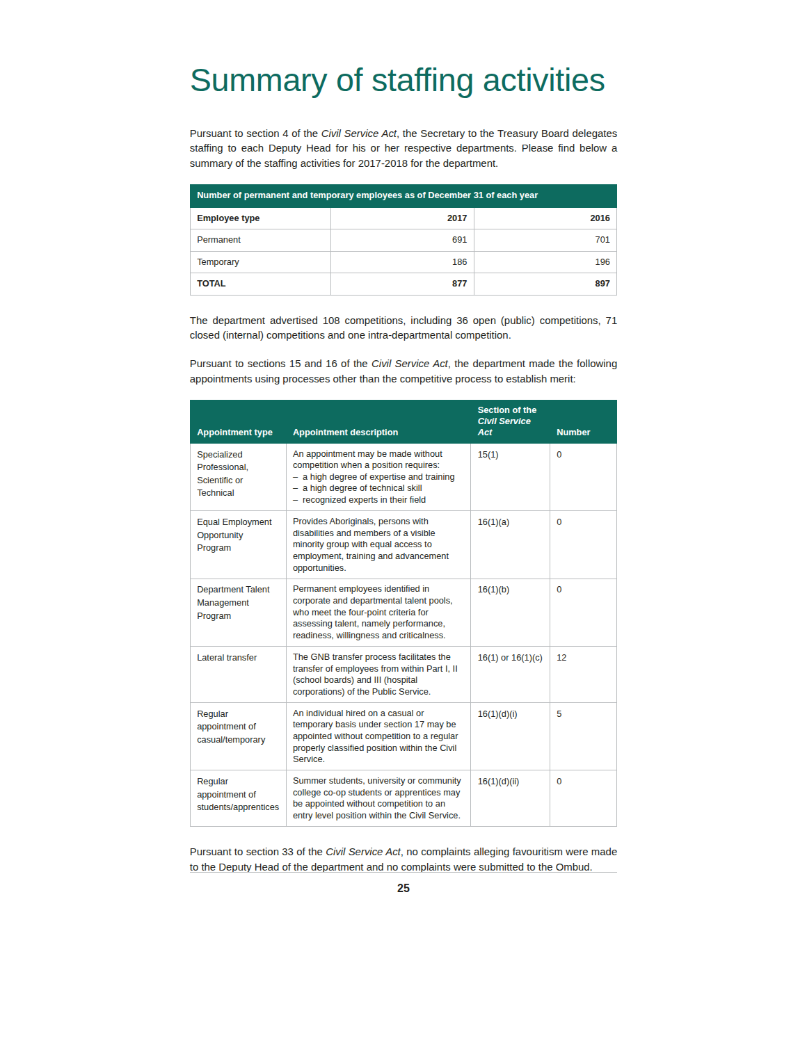Summary of staffing activities
Pursuant to section 4 of the Civil Service Act, the Secretary to the Treasury Board delegates staffing to each Deputy Head for his or her respective departments. Please find below a summary of the staffing activities for 2017-2018 for the department.
| Number of permanent and temporary employees as of December 31 of each year |
| --- |
| Employee type | 2017 | 2016 |
| Permanent | 691 | 701 |
| Temporary | 186 | 196 |
| TOTAL | 877 | 897 |
The department advertised 108 competitions, including 36 open (public) competitions, 71 closed (internal) competitions and one intra-departmental competition.
Pursuant to sections 15 and 16 of the Civil Service Act, the department made the following appointments using processes other than the competitive process to establish merit:
| Appointment type | Appointment description | Section of the Civil Service Act | Number |
| --- | --- | --- | --- |
| Specialized Professional, Scientific or Technical | An appointment may be made without competition when a position requires: – a high degree of expertise and training – a high degree of technical skill – recognized experts in their field | 15(1) | 0 |
| Equal Employment Opportunity Program | Provides Aboriginals, persons with disabilities and members of a visible minority group with equal access to employment, training and advancement opportunities. | 16(1)(a) | 0 |
| Department Talent Management Program | Permanent employees identified in corporate and departmental talent pools, who meet the four-point criteria for assessing talent, namely performance, readiness, willingness and criticalness. | 16(1)(b) | 0 |
| Lateral transfer | The GNB transfer process facilitates the transfer of employees from within Part I, II (school boards) and III (hospital corporations) of the Public Service. | 16(1) or 16(1)(c) | 12 |
| Regular appointment of casual/temporary | An individual hired on a casual or temporary basis under section 17 may be appointed without competition to a regular properly classified position within the Civil Service. | 16(1)(d)(i) | 5 |
| Regular appointment of students/apprentices | Summer students, university or community college co-op students or apprentices may be appointed without competition to an entry level position within the Civil Service. | 16(1)(d)(ii) | 0 |
Pursuant to section 33 of the Civil Service Act, no complaints alleging favouritism were made to the Deputy Head of the department and no complaints were submitted to the Ombud.
25